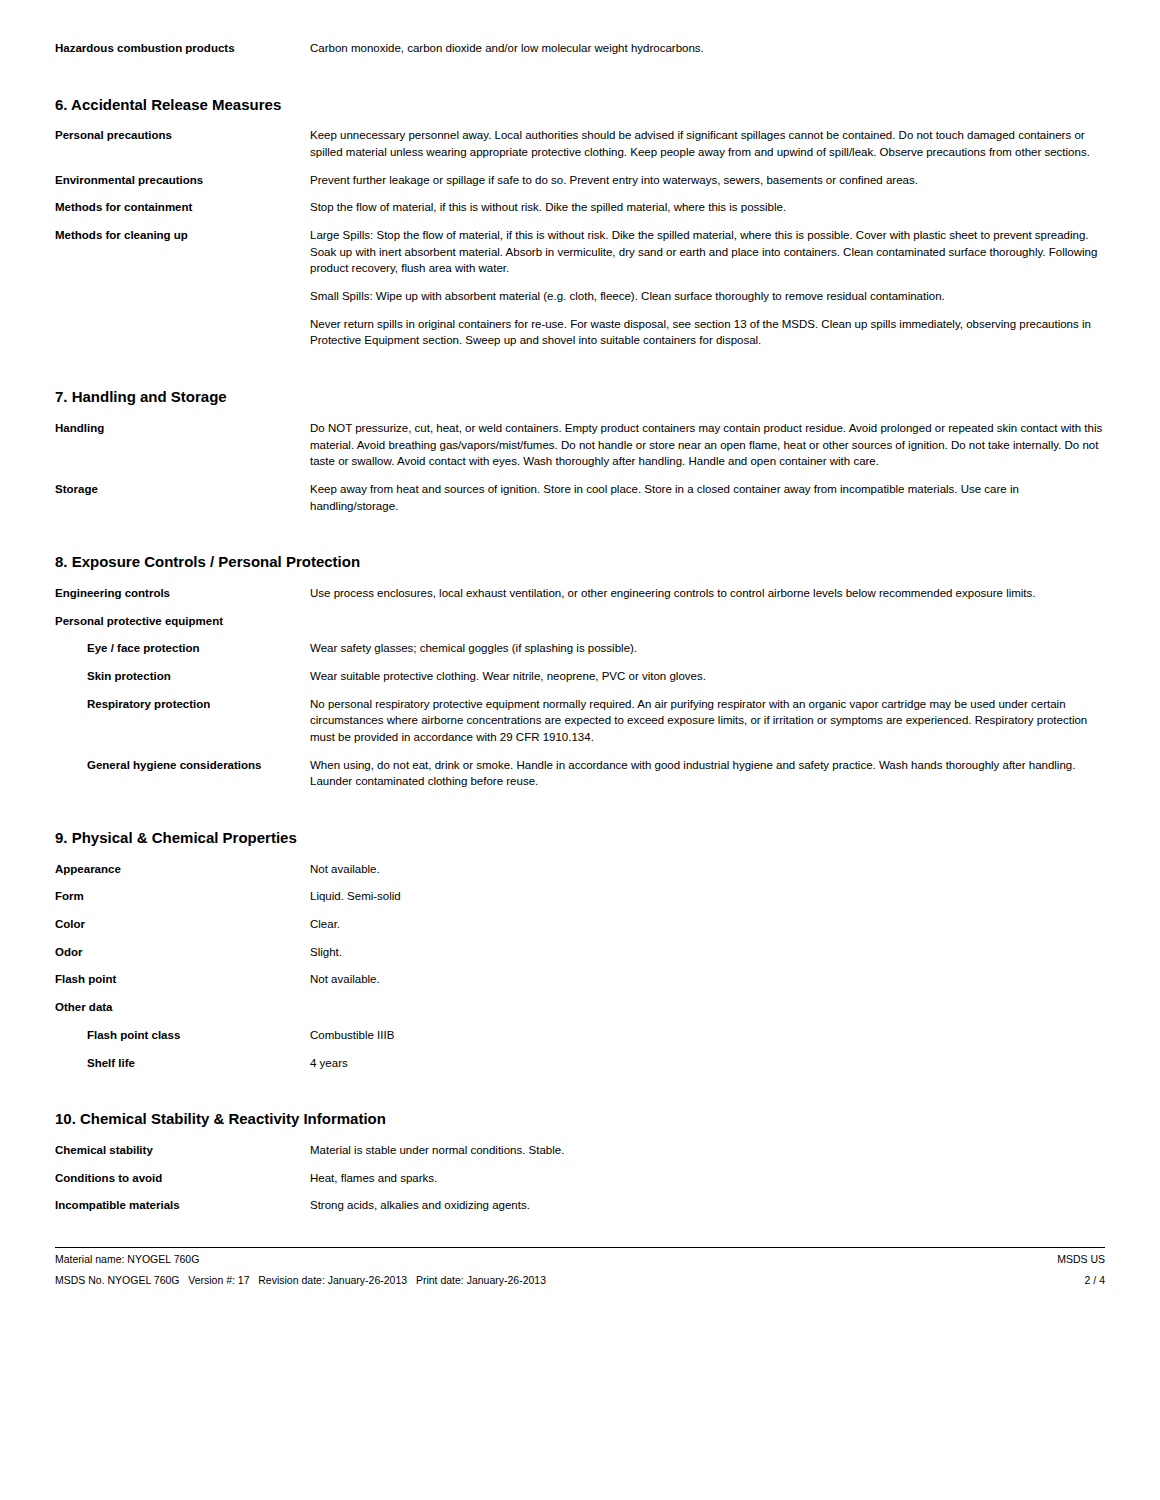| Hazardous combustion products | Carbon monoxide, carbon dioxide and/or low molecular weight hydrocarbons. |
6. Accidental Release Measures
| Personal precautions | Keep unnecessary personnel away. Local authorities should be advised if significant spillages cannot be contained. Do not touch damaged containers or spilled material unless wearing appropriate protective clothing. Keep people away from and upwind of spill/leak. Observe precautions from other sections. |
| Environmental precautions | Prevent further leakage or spillage if safe to do so. Prevent entry into waterways, sewers, basements or confined areas. |
| Methods for containment | Stop the flow of material, if this is without risk. Dike the spilled material, where this is possible. |
| Methods for cleaning up | Large Spills: Stop the flow of material, if this is without risk. Dike the spilled material, where this is possible. Cover with plastic sheet to prevent spreading. Soak up with inert absorbent material. Absorb in vermiculite, dry sand or earth and place into containers. Clean contaminated surface thoroughly. Following product recovery, flush area with water. Small Spills: Wipe up with absorbent material (e.g. cloth, fleece). Clean surface thoroughly to remove residual contamination. Never return spills in original containers for re-use. For waste disposal, see section 13 of the MSDS. Clean up spills immediately, observing precautions in Protective Equipment section. Sweep up and shovel into suitable containers for disposal. |
7. Handling and Storage
| Handling | Do NOT pressurize, cut, heat, or weld containers. Empty product containers may contain product residue. Avoid prolonged or repeated skin contact with this material. Avoid breathing gas/vapors/mist/fumes. Do not handle or store near an open flame, heat or other sources of ignition. Do not take internally. Do not taste or swallow. Avoid contact with eyes. Wash thoroughly after handling. Handle and open container with care. |
| Storage | Keep away from heat and sources of ignition. Store in cool place. Store in a closed container away from incompatible materials. Use care in handling/storage. |
8. Exposure Controls / Personal Protection
| Engineering controls | Use process enclosures, local exhaust ventilation, or other engineering controls to control airborne levels below recommended exposure limits. |
| Personal protective equipment | |
| Eye / face protection | Wear safety glasses; chemical goggles (if splashing is possible). |
| Skin protection | Wear suitable protective clothing. Wear nitrile, neoprene, PVC or viton gloves. |
| Respiratory protection | No personal respiratory protective equipment normally required. An air purifying respirator with an organic vapor cartridge may be used under certain circumstances where airborne concentrations are expected to exceed exposure limits, or if irritation or symptoms are experienced. Respiratory protection must be provided in accordance with 29 CFR 1910.134. |
| General hygiene considerations | When using, do not eat, drink or smoke. Handle in accordance with good industrial hygiene and safety practice. Wash hands thoroughly after handling. Launder contaminated clothing before reuse. |
9. Physical & Chemical Properties
| Appearance | Not available. |
| Form | Liquid. Semi-solid |
| Color | Clear. |
| Odor | Slight. |
| Flash point | Not available. |
| Other data | |
| Flash point class | Combustible IIIB |
| Shelf life | 4 years |
10. Chemical Stability & Reactivity Information
| Chemical stability | Material is stable under normal conditions. Stable. |
| Conditions to avoid | Heat, flames and sparks. |
| Incompatible materials | Strong acids, alkalies and oxidizing agents. |
Material name: NYOGEL 760G
MSDS US
MSDS No. NYOGEL 760G Version #: 17 Revision date: January-26-2013 Print date: January-26-2013
2 / 4